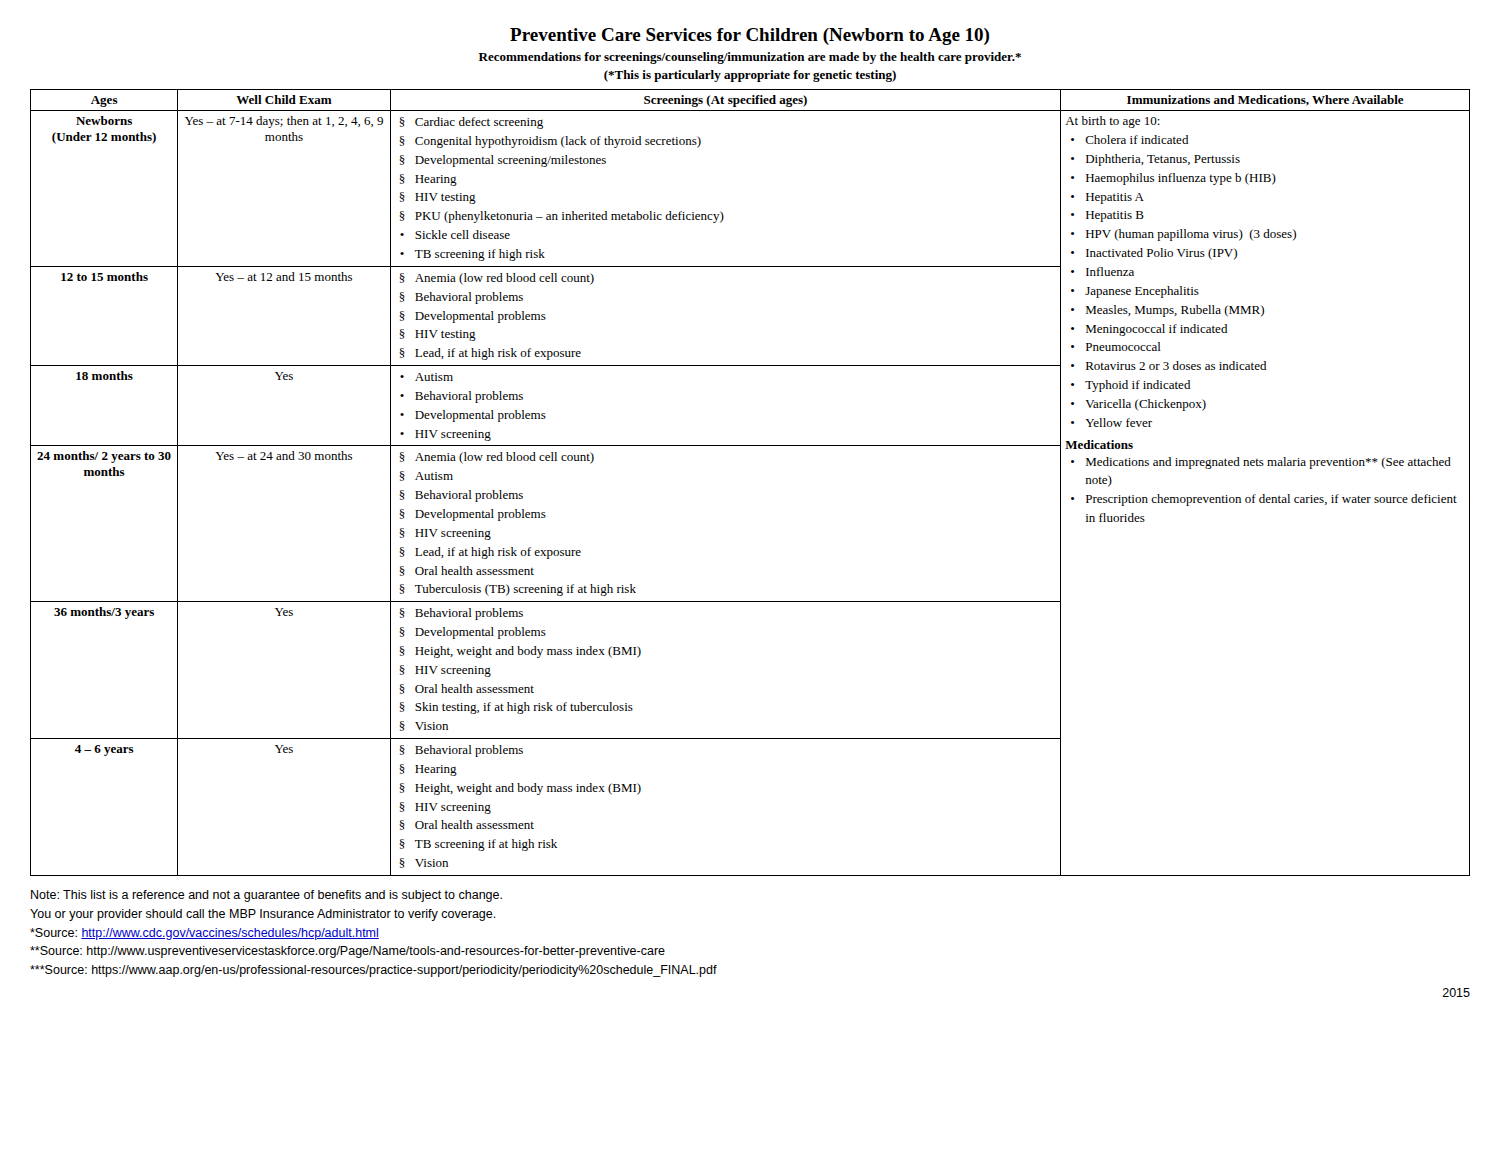Preventive Care Services for Children (Newborn to Age 10)
Recommendations for screenings/counseling/immunization are made by the health care provider.*
(*This is particularly appropriate for genetic testing)
| Ages | Well Child Exam | Screenings (At specified ages) | Immunizations and Medications, Where Available |
| --- | --- | --- | --- |
| Newborns (Under 12 months) | Yes – at 7-14 days; then at 1, 2, 4, 6, 9 months | Cardiac defect screening Congenital hypothyroidism (lack of thyroid secretions) Developmental screening/milestones Hearing HIV testing PKU (phenylketonuria – an inherited metabolic deficiency) Sickle cell disease TB screening if high risk | At birth to age 10: Cholera if indicated Diphtheria, Tetanus, Pertussis Haemophilus influenza type b (HIB) Hepatitis A Hepatitis B HPV (human papilloma virus) (3 doses) Inactivated Polio Virus (IPV) Influenza Japanese Encephalitis Measles, Mumps, Rubella (MMR) Meningococcal if indicated Pneumococcal Rotavirus 2 or 3 doses as indicated Typhoid if indicated Varicella (Chickenpox) Yellow fever Medications Medications and impregnated nets malaria prevention** (See attached note) Prescription chemoprevention of dental caries, if water source deficient in fluorides |
| 12 to 15 months | Yes – at 12 and 15 months | Anemia (low red blood cell count) Behavioral problems Developmental problems HIV testing Lead, if at high risk of exposure |
| 18 months | Yes | Autism Behavioral problems Developmental problems HIV screening |
| 24 months/ 2 years to 30 months | Yes – at 24 and 30 months | Anemia (low red blood cell count) Autism Behavioral problems Developmental problems HIV screening Lead, if at high risk of exposure Oral health assessment Tuberculosis (TB) screening if at high risk |
| 36 months/3 years | Yes | Behavioral problems Developmental problems Height, weight and body mass index (BMI) HIV screening Oral health assessment Skin testing, if at high risk of tuberculosis Vision |
| 4 – 6 years | Yes | Behavioral problems Hearing Height, weight and body mass index (BMI) HIV screening Oral health assessment TB screening if at high risk Vision |
Note: This list is a reference and not a guarantee of benefits and is subject to change.
You or your provider should call the MBP Insurance Administrator to verify coverage.
*Source: http://www.cdc.gov/vaccines/schedules/hcp/adult.html
**Source: http://www.uspreventiveservicestaskforce.org/Page/Name/tools-and-resources-for-better-preventive-care
***Source: https://www.aap.org/en-us/professional-resources/practice-support/periodicity/periodicity%20schedule_FINAL.pdf
2015